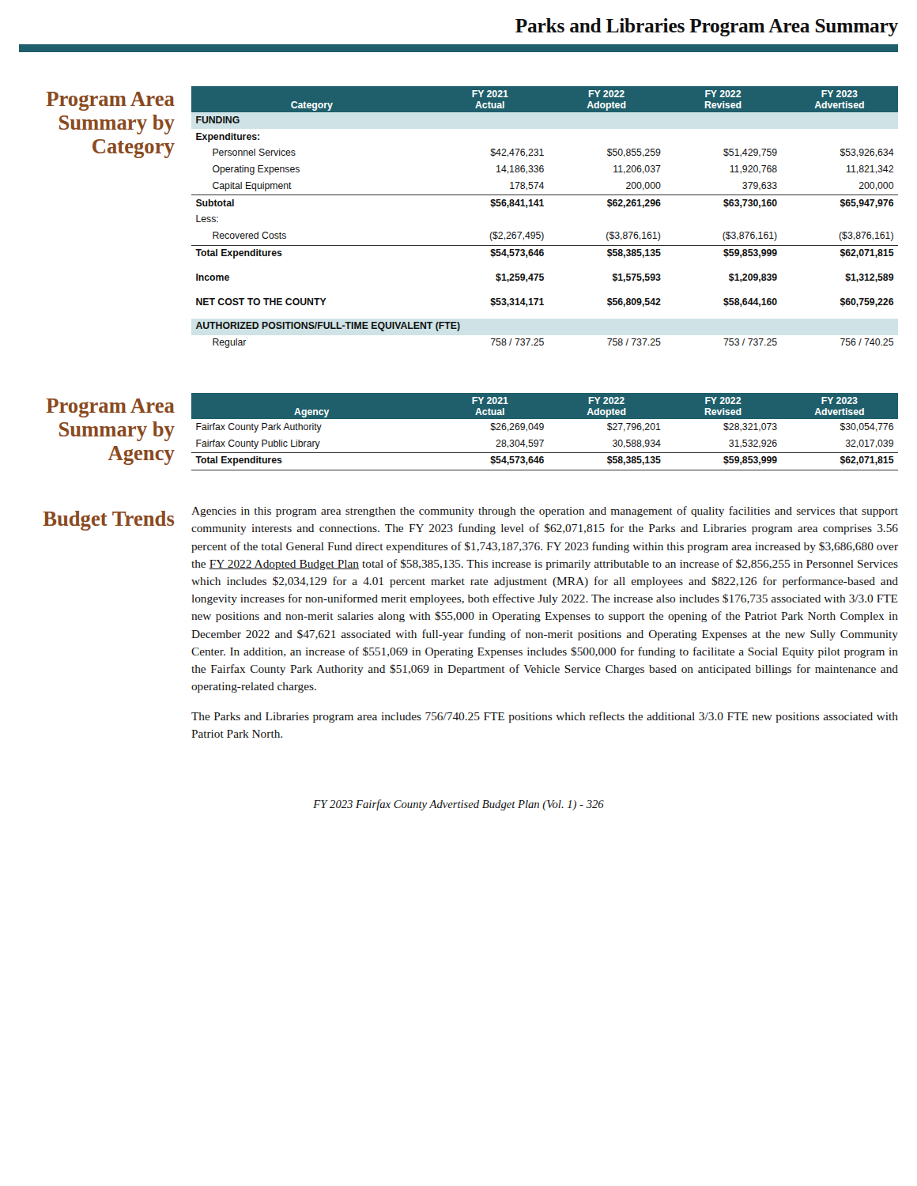Parks and Libraries Program Area Summary
Program Area
Summary by
Category
| Category | FY 2021 Actual | FY 2022 Adopted | FY 2022 Revised | FY 2023 Advertised |
| --- | --- | --- | --- | --- |
| FUNDING | | | | |
| Expenditures: | | | | |
| Personnel Services | $42,476,231 | $50,855,259 | $51,429,759 | $53,926,634 |
| Operating Expenses | 14,186,336 | 11,206,037 | 11,920,768 | 11,821,342 |
| Capital Equipment | 178,574 | 200,000 | 379,633 | 200,000 |
| Subtotal | $56,841,141 | $62,261,296 | $63,730,160 | $65,947,976 |
| Less: | | | | |
| Recovered Costs | ($2,267,495) | ($3,876,161) | ($3,876,161) | ($3,876,161) |
| Total Expenditures | $54,573,646 | $58,385,135 | $59,853,999 | $62,071,815 |
| Income | $1,259,475 | $1,575,593 | $1,209,839 | $1,312,589 |
| NET COST TO THE COUNTY | $53,314,171 | $56,809,542 | $58,644,160 | $60,759,226 |
| AUTHORIZED POSITIONS/FULL-TIME EQUIVALENT (FTE) |
| Regular | 758 / 737.25 | 758 / 737.25 | 753 / 737.25 | 756 / 740.25 |
Program Area
Summary by
Agency
| Agency | FY 2021 Actual | FY 2022 Adopted | FY 2022 Revised | FY 2023 Advertised |
| --- | --- | --- | --- | --- |
| Fairfax County Park Authority | $26,269,049 | $27,796,201 | $28,321,073 | $30,054,776 |
| Fairfax County Public Library | 28,304,597 | 30,588,934 | 31,532,926 | 32,017,039 |
| Total Expenditures | $54,573,646 | $58,385,135 | $59,853,999 | $62,071,815 |
Budget Trends
Agencies in this program area strengthen the community through the operation and management of quality facilities and services that support community interests and connections. The FY 2023 funding level of $62,071,815 for the Parks and Libraries program area comprises 3.56 percent of the total General Fund direct expenditures of $1,743,187,376. FY 2023 funding within this program area increased by $3,686,680 over the FY 2022 Adopted Budget Plan total of $58,385,135. This increase is primarily attributable to an increase of $2,856,255 in Personnel Services which includes $2,034,129 for a 4.01 percent market rate adjustment (MRA) for all employees and $822,126 for performance-based and longevity increases for non-uniformed merit employees, both effective July 2022. The increase also includes $176,735 associated with 3/3.0 FTE new positions and non-merit salaries along with $55,000 in Operating Expenses to support the opening of the Patriot Park North Complex in December 2022 and $47,621 associated with full-year funding of non-merit positions and Operating Expenses at the new Sully Community Center. In addition, an increase of $551,069 in Operating Expenses includes $500,000 for funding to facilitate a Social Equity pilot program in the Fairfax County Park Authority and $51,069 in Department of Vehicle Service Charges based on anticipated billings for maintenance and operating-related charges.
The Parks and Libraries program area includes 756/740.25 FTE positions which reflects the additional 3/3.0 FTE new positions associated with Patriot Park North.
FY 2023 Fairfax County Advertised Budget Plan (Vol. 1) - 326